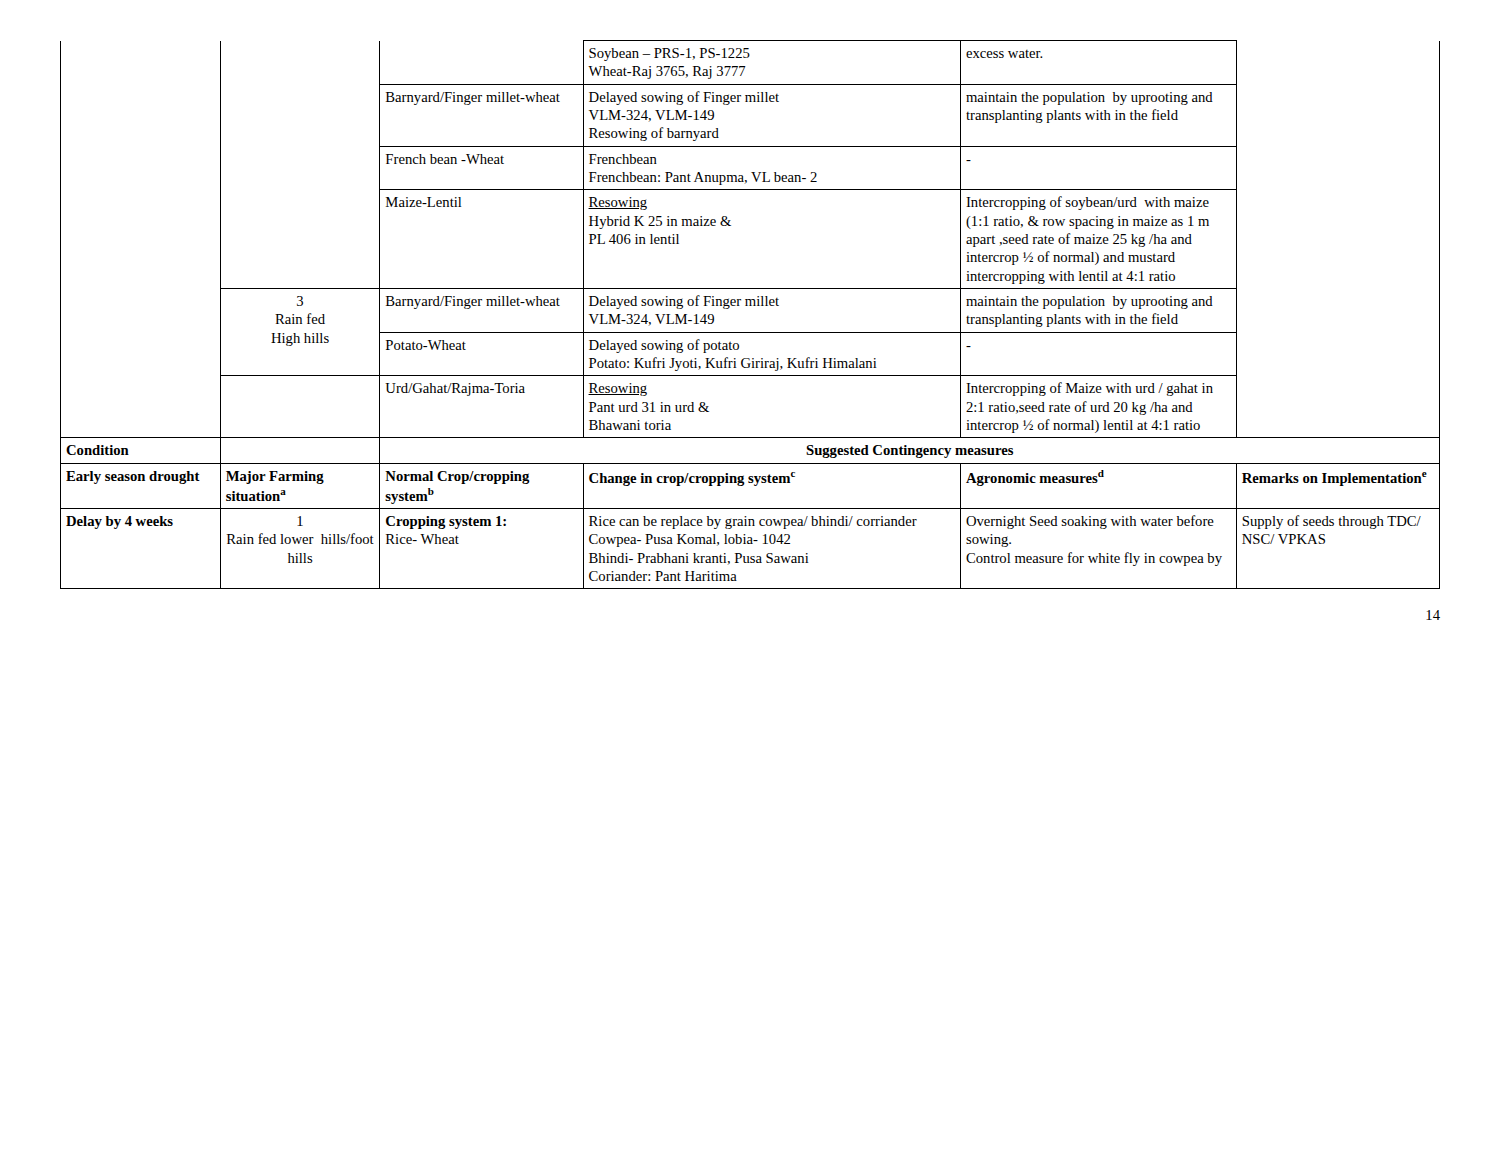| | | | Soybean – PRS-1, PS-1225 Wheat-Raj 3765, Raj 3777 | excess water. | |
| Barnyard/Finger millet-wheat | Delayed sowing of Finger millet VLM-324, VLM-149 Resowing of barnyard | maintain the population by uprooting and transplanting plants with in the field |
| French bean -Wheat | Frenchbean Frenchbean: Pant Anupma, VL bean- 2 | - |
| Maize-Lentil | Resowing Hybrid K 25 in maize & PL 406 in lentil | Intercropping of soybean/urd with maize (1:1 ratio, & row spacing in maize as 1 m apart ,seed rate of maize 25 kg /ha and intercrop ½ of normal) and mustard intercropping with lentil at 4:1 ratio |
| 3 Rain fed High hills | Barnyard/Finger millet-wheat | Delayed sowing of Finger millet VLM-324, VLM-149 | maintain the population by uprooting and transplanting plants with in the field |
| Potato-Wheat | Delayed sowing of potato Potato: Kufri Jyoti, Kufri Giriraj, Kufri Himalani | - |
| | Urd/Gahat/Rajma-Toria | Resowing Pant urd 31 in urd & Bhawani toria | Intercropping of Maize with urd / gahat in 2:1 ratio,seed rate of urd 20 kg /ha and intercrop ½ of normal) lentil at 4:1 ratio |
| Condition | | Suggested Contingency measures |
| Early season drought | Major Farming situation a | Normal Crop/cropping system b | Change in crop/cropping system c | Agronomic measures d | Remarks on Implementation e |
| Delay by 4 weeks | 1 Rain fed lower hills/foot hills | Cropping system 1: Rice- Wheat | Rice can be replace by grain cowpea/ bhindi/ corriander Cowpea- Pusa Komal, lobia- 1042 Bhindi- Prabhani kranti, Pusa Sawani Coriander: Pant Haritima | Overnight Seed soaking with water before sowing. Control measure for white fly in cowpea by | Supply of seeds through TDC/ NSC/ VPKAS |
14